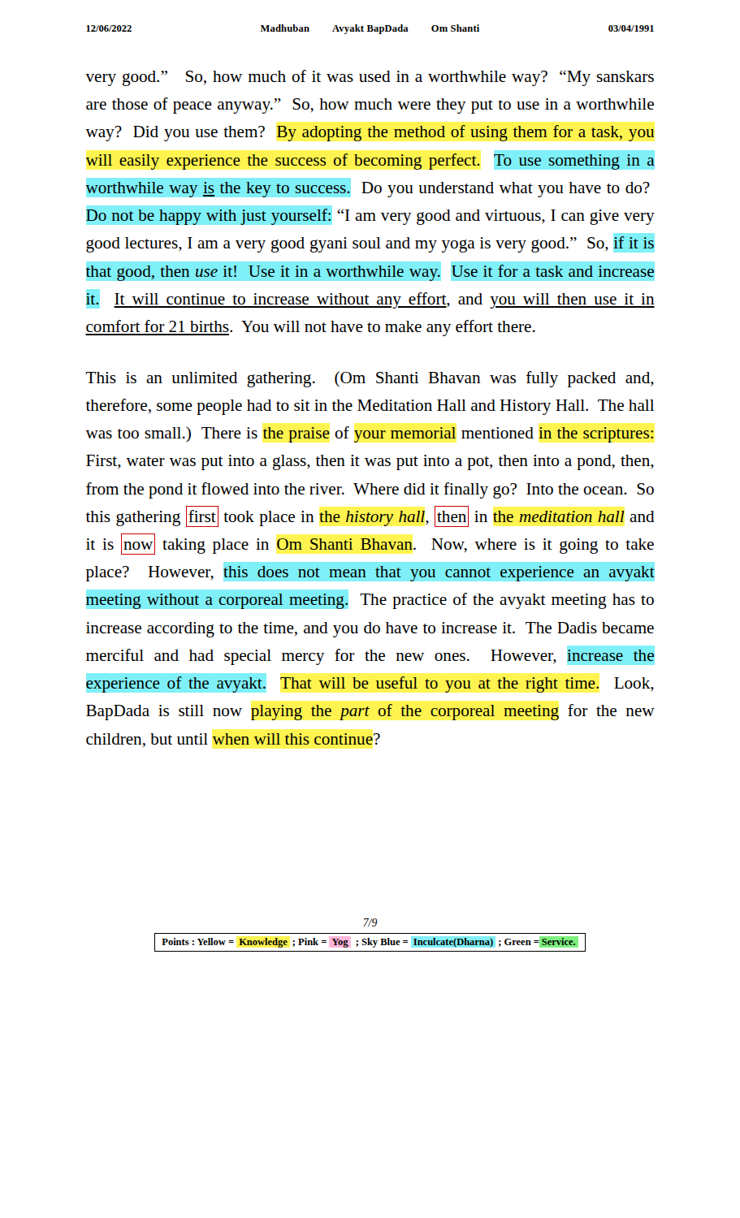12/06/2022
Madhuban Avyakt BapDada Om Shanti
03/04/1991
very good.” So, how much of it was used in a worthwhile way? “My sanskars are those of peace anyway.” So, how much were they put to use in a worthwhile way? Did you use them? By adopting the method of using them for a task, you will easily experience the success of becoming perfect. To use something in a worthwhile way is the key to success. Do you understand what you have to do? Do not be happy with just yourself: “I am very good and virtuous, I can give very good lectures, I am a very good gyani soul and my yoga is very good.” So, if it is that good, then use it! Use it in a worthwhile way. Use it for a task and increase it. It will continue to increase without any effort, and you will then use it in comfort for 21 births. You will not have to make any effort there.
This is an unlimited gathering. (Om Shanti Bhavan was fully packed and, therefore, some people had to sit in the Meditation Hall and History Hall. The hall was too small.) There is the praise of your memorial mentioned in the scriptures: First, water was put into a glass, then it was put into a pot, then into a pond, then, from the pond it flowed into the river. Where did it finally go? Into the ocean. So this gathering first took place in the history hall, then in the meditation hall and it is now taking place in Om Shanti Bhavan. Now, where is it going to take place? However, this does not mean that you cannot experience an avyakt meeting without a corporeal meeting. The practice of the avyakt meeting has to increase according to the time, and you do have to increase it. The Dadis became merciful and had special mercy for the new ones. However, increase the experience of the avyakt. That will be useful to you at the right time. Look, BapDada is still now playing the part of the corporeal meeting for the new children, but until when will this continue?
7/9
Points : Yellow = Knowledge ; Pink = Yog ; Sky Blue = Inculcate(Dharna) ; Green =Service.